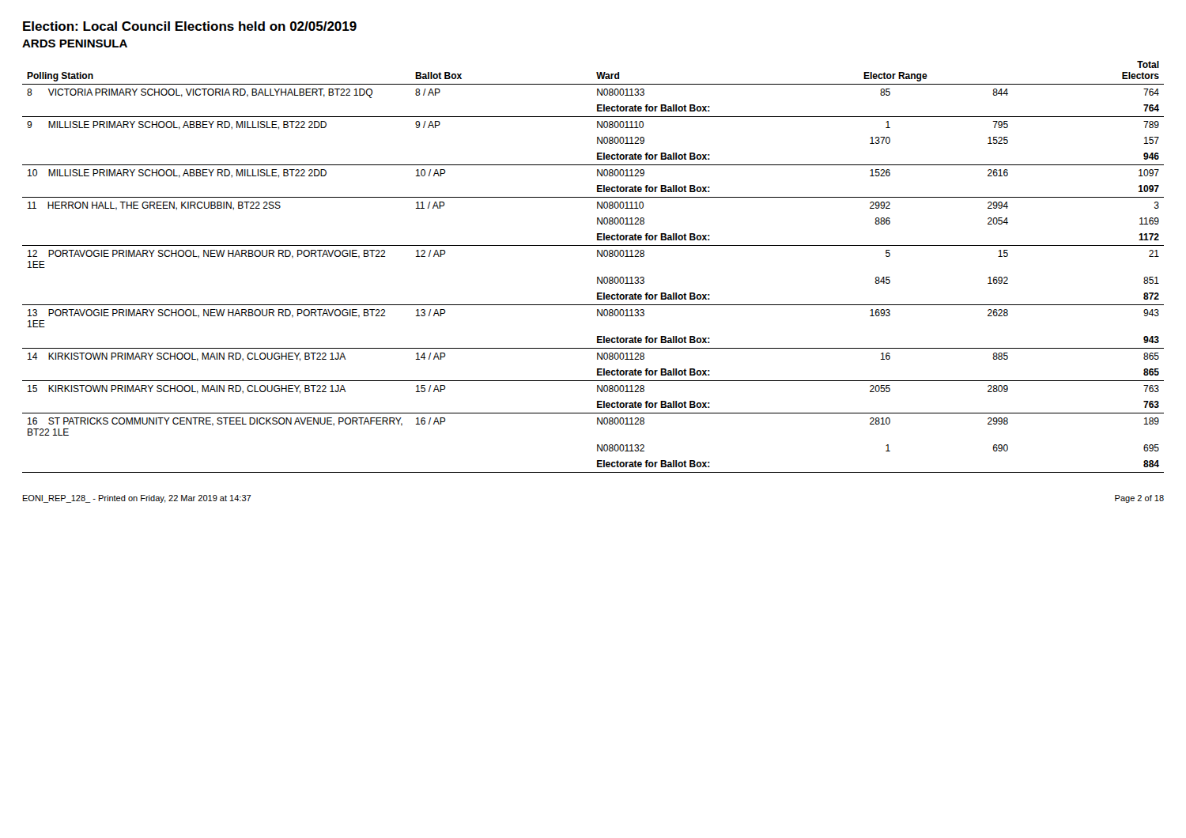Election: Local Council Elections held on 02/05/2019
ARDS PENINSULA
| Polling Station | Ballot Box | Ward | Elector Range | Total Electors |
| --- | --- | --- | --- | --- |
| 8 VICTORIA PRIMARY SCHOOL, VICTORIA RD, BALLYHALBERT, BT22 1DQ | 8 / AP | N08001133 | 85 | 844 | 764 |
| | | Electorate for Ballot Box: | 764 |
| 9 MILLISLE PRIMARY SCHOOL, ABBEY RD, MILLISLE, BT22 2DD | 9 / AP | N08001110 | 1 | 795 | 789 |
| | | N08001129 | 1370 | 1525 | 157 |
| | | Electorate for Ballot Box: | 946 |
| 10 MILLISLE PRIMARY SCHOOL, ABBEY RD, MILLISLE, BT22 2DD | 10 / AP | N08001129 | 1526 | 2616 | 1097 |
| | | Electorate for Ballot Box: | 1097 |
| 11 HERRON HALL, THE GREEN, KIRCUBBIN, BT22 2SS | 11 / AP | N08001110 | 2992 | 2994 | 3 |
| | | N08001128 | 886 | 2054 | 1169 |
| | | Electorate for Ballot Box: | 1172 |
| 12 PORTAVOGIE PRIMARY SCHOOL, NEW HARBOUR RD, PORTAVOGIE, BT22 1EE | 12 / AP | N08001128 | 5 | 15 | 21 |
| | | N08001133 | 845 | 1692 | 851 |
| | | Electorate for Ballot Box: | 872 |
| 13 PORTAVOGIE PRIMARY SCHOOL, NEW HARBOUR RD, PORTAVOGIE, BT22 1EE | 13 / AP | N08001133 | 1693 | 2628 | 943 |
| | | Electorate for Ballot Box: | 943 |
| 14 KIRKISTOWN PRIMARY SCHOOL, MAIN RD, CLOUGHEY, BT22 1JA | 14 / AP | N08001128 | 16 | 885 | 865 |
| | | Electorate for Ballot Box: | 865 |
| 15 KIRKISTOWN PRIMARY SCHOOL, MAIN RD, CLOUGHEY, BT22 1JA | 15 / AP | N08001128 | 2055 | 2809 | 763 |
| | | Electorate for Ballot Box: | 763 |
| 16 ST PATRICKS COMMUNITY CENTRE, STEEL DICKSON AVENUE, PORTAFERRY, BT22 1LE | 16 / AP | N08001128 | 2810 | 2998 | 189 |
| | | N08001132 | 1 | 690 | 695 |
| | | Electorate for Ballot Box: | 884 |
EONI_REP_128_ - Printed on Friday, 22 Mar 2019 at 14:37
Page 2 of 18